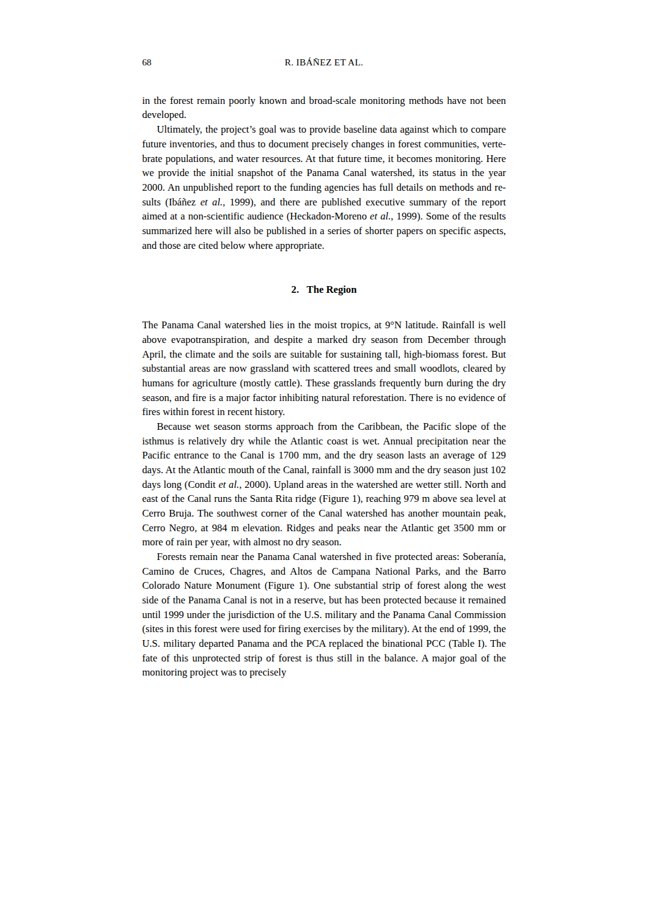68
R. IBÁÑEZ ET AL.
in the forest remain poorly known and broad-scale monitoring methods have not been developed.
Ultimately, the project’s goal was to provide baseline data against which to compare future inventories, and thus to document precisely changes in forest communities, vertebrate populations, and water resources. At that future time, it becomes monitoring. Here we provide the initial snapshot of the Panama Canal watershed, its status in the year 2000. An unpublished report to the funding agencies has full details on methods and results (Ibáñez et al., 1999), and there are published executive summary of the report aimed at a non-scientific audience (Heckadon-Moreno et al., 1999). Some of the results summarized here will also be published in a series of shorter papers on specific aspects, and those are cited below where appropriate.
2. The Region
The Panama Canal watershed lies in the moist tropics, at 9°N latitude. Rainfall is well above evapotranspiration, and despite a marked dry season from December through April, the climate and the soils are suitable for sustaining tall, high-biomass forest. But substantial areas are now grassland with scattered trees and small woodlots, cleared by humans for agriculture (mostly cattle). These grasslands frequently burn during the dry season, and fire is a major factor inhibiting natural reforestation. There is no evidence of fires within forest in recent history.
Because wet season storms approach from the Caribbean, the Pacific slope of the isthmus is relatively dry while the Atlantic coast is wet. Annual precipitation near the Pacific entrance to the Canal is 1700 mm, and the dry season lasts an average of 129 days. At the Atlantic mouth of the Canal, rainfall is 3000 mm and the dry season just 102 days long (Condit et al., 2000). Upland areas in the watershed are wetter still. North and east of the Canal runs the Santa Rita ridge (Figure 1), reaching 979 m above sea level at Cerro Bruja. The southwest corner of the Canal watershed has another mountain peak, Cerro Negro, at 984 m elevation. Ridges and peaks near the Atlantic get 3500 mm or more of rain per year, with almost no dry season.
Forests remain near the Panama Canal watershed in five protected areas: Soberanía, Camino de Cruces, Chagres, and Altos de Campana National Parks, and the Barro Colorado Nature Monument (Figure 1). One substantial strip of forest along the west side of the Panama Canal is not in a reserve, but has been protected because it remained until 1999 under the jurisdiction of the U.S. military and the Panama Canal Commission (sites in this forest were used for firing exercises by the military). At the end of 1999, the U.S. military departed Panama and the PCA replaced the binational PCC (Table I). The fate of this unprotected strip of forest is thus still in the balance. A major goal of the monitoring project was to precisely